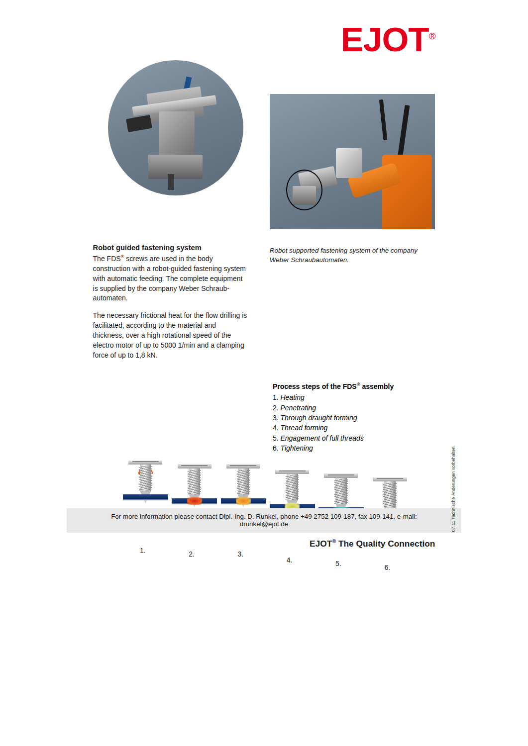EJOT®
Robot guided fastening system
The FDS® screws are used in the body construction with a robot-guided fastening system with automatic feeding. The complete equipment is supplied by the company Weber Schraub­automaten.
The necessary frictional heat for the flow drilling is facilitated, according to the material and thickness, over a high rotational speed of the electro motor of up to 5000 1/min and a clamping force of up to 1,8 kN.
Robot supported fastening system of the company Weber Schraubautomaten.
Process steps of the FDS® assembly
Heating
Penetrating
Through draught forming
Thread forming
Engagement of full threads
Tightening
1.
2.
3.
4.
5.
6.
For more information please contact Dipl.-Ing. D. Runkel, phone +49 2752 109-187, fax 109-141, e-mail: drunkel@ejot.de
EJOT® The Quality Connection
07.11 Technische Änderungen vorbehalten.